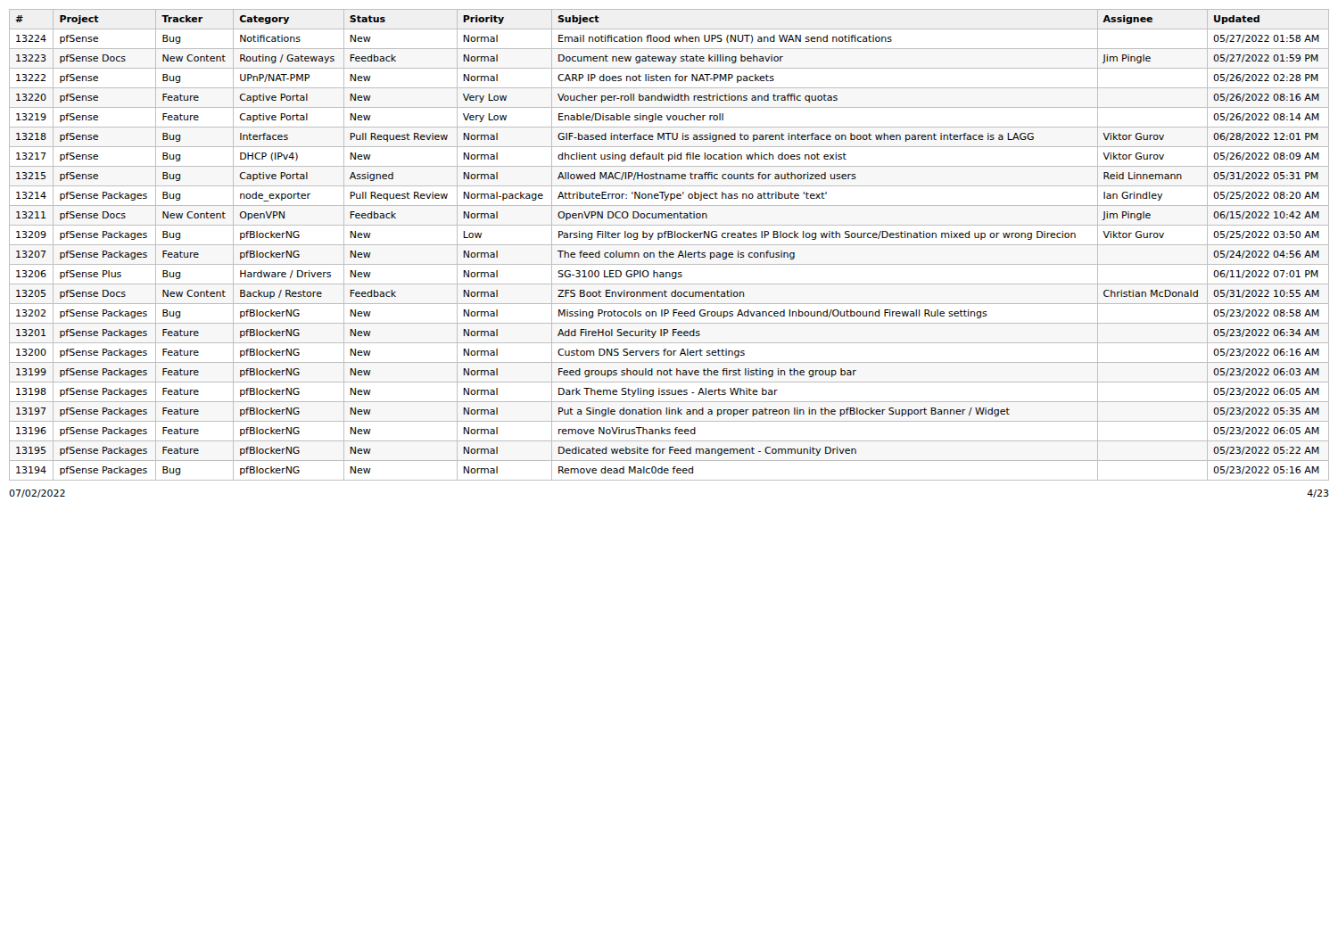| # | Project | Tracker | Category | Status | Priority | Subject | Assignee | Updated |
| --- | --- | --- | --- | --- | --- | --- | --- | --- |
| 13224 | pfSense | Bug | Notifications | New | Normal | Email notification flood when UPS (NUT) and WAN send notifications | | 05/27/2022 01:58 AM |
| 13223 | pfSense Docs | New Content | Routing / Gateways | Feedback | Normal | Document new gateway state killing behavior | Jim Pingle | 05/27/2022 01:59 PM |
| 13222 | pfSense | Bug | UPnP/NAT-PMP | New | Normal | CARP IP does not listen for NAT-PMP packets | | 05/26/2022 02:28 PM |
| 13220 | pfSense | Feature | Captive Portal | New | Very Low | Voucher per-roll bandwidth restrictions and traffic quotas | | 05/26/2022 08:16 AM |
| 13219 | pfSense | Feature | Captive Portal | New | Very Low | Enable/Disable single voucher roll | | 05/26/2022 08:14 AM |
| 13218 | pfSense | Bug | Interfaces | Pull Request Review | Normal | GIF-based interface MTU is assigned to parent interface on boot when parent interface is a LAGG | Viktor Gurov | 06/28/2022 12:01 PM |
| 13217 | pfSense | Bug | DHCP (IPv4) | New | Normal | dhclient using default pid file location which does not exist | Viktor Gurov | 05/26/2022 08:09 AM |
| 13215 | pfSense | Bug | Captive Portal | Assigned | Normal | Allowed MAC/IP/Hostname traffic counts for authorized users | Reid Linnemann | 05/31/2022 05:31 PM |
| 13214 | pfSense Packages | Bug | node_exporter | Pull Request Review | Normal-package | AttributeError: 'NoneType' object has no attribute 'text' | Ian Grindley | 05/25/2022 08:20 AM |
| 13211 | pfSense Docs | New Content | OpenVPN | Feedback | Normal | OpenVPN DCO Documentation | Jim Pingle | 06/15/2022 10:42 AM |
| 13209 | pfSense Packages | Bug | pfBlockerNG | New | Low | Parsing Filter log by pfBlockerNG creates IP Block log with Source/Destination mixed up or wrong Direcion | Viktor Gurov | 05/25/2022 03:50 AM |
| 13207 | pfSense Packages | Feature | pfBlockerNG | New | Normal | The feed column on the Alerts page is confusing | | 05/24/2022 04:56 AM |
| 13206 | pfSense Plus | Bug | Hardware / Drivers | New | Normal | SG-3100 LED GPIO hangs | | 06/11/2022 07:01 PM |
| 13205 | pfSense Docs | New Content | Backup / Restore | Feedback | Normal | ZFS Boot Environment documentation | Christian McDonald | 05/31/2022 10:55 AM |
| 13202 | pfSense Packages | Bug | pfBlockerNG | New | Normal | Missing Protocols on IP Feed Groups Advanced Inbound/Outbound Firewall Rule settings | | 05/23/2022 08:58 AM |
| 13201 | pfSense Packages | Feature | pfBlockerNG | New | Normal | Add FireHol Security IP Feeds | | 05/23/2022 06:34 AM |
| 13200 | pfSense Packages | Feature | pfBlockerNG | New | Normal | Custom DNS Servers for Alert settings | | 05/23/2022 06:16 AM |
| 13199 | pfSense Packages | Feature | pfBlockerNG | New | Normal | Feed groups should not have the first listing in the group bar | | 05/23/2022 06:03 AM |
| 13198 | pfSense Packages | Feature | pfBlockerNG | New | Normal | Dark Theme Styling issues - Alerts White bar | | 05/23/2022 06:05 AM |
| 13197 | pfSense Packages | Feature | pfBlockerNG | New | Normal | Put a Single donation link and a proper patreon lin in the pfBlocker Support Banner / Widget | | 05/23/2022 05:35 AM |
| 13196 | pfSense Packages | Feature | pfBlockerNG | New | Normal | remove NoVirusThanks feed | | 05/23/2022 06:05 AM |
| 13195 | pfSense Packages | Feature | pfBlockerNG | New | Normal | Dedicated website for Feed mangement - Community Driven | | 05/23/2022 05:22 AM |
| 13194 | pfSense Packages | Bug | pfBlockerNG | New | Normal | Remove dead Malc0de feed | | 05/23/2022 05:16 AM |
07/02/2022
4/23